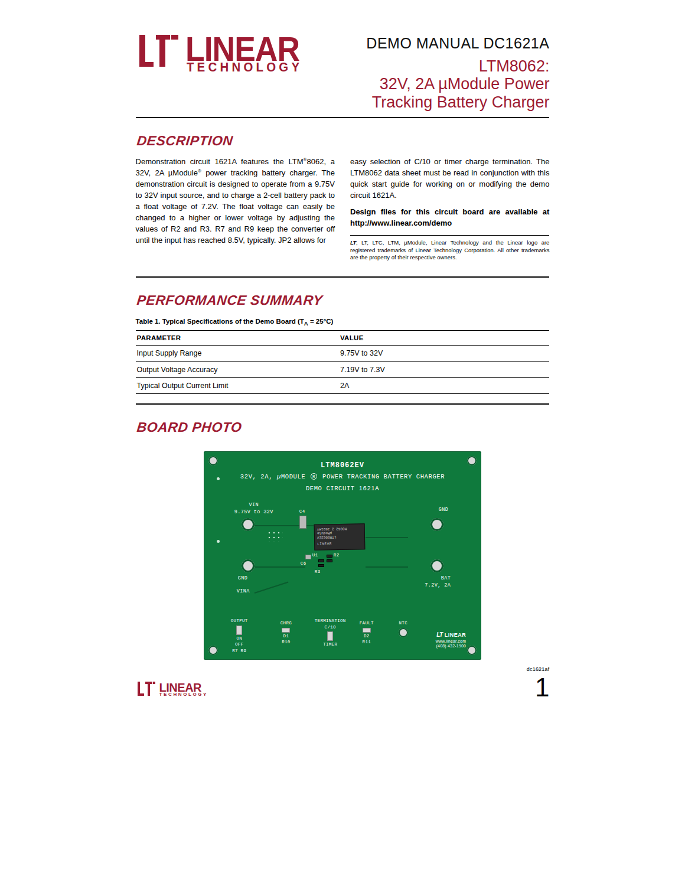LINEAR TECHNOLOGY
DEMO MANUAL DC1621A
LTM8062: 32V, 2A µModule Power Tracking Battery Charger
Description
Demonstration circuit 1621A features the LTM®8062, a 32V, 2A µModule® power tracking battery charger. The demonstration circuit is designed to operate from a 9.75V to 32V input source, and to charge a 2-cell battery pack to a float voltage of 7.2V. The float voltage can easily be changed to a higher or lower voltage by adjusting the values of R2 and R3. R7 and R9 keep the converter off until the input has reached 8.5V, typically. JP2 allows for
easy selection of C/10 or timer charge termination. The LTM8062 data sheet must be read in conjunction with this quick start guide for working on or modifying the demo circuit 1621A.
Design files for this circuit board are available at http://www.linear.com/demo
LT, LT, LTC, LTM, µModule, Linear Technology and the Linear logo are registered trademarks of Linear Technology Corporation. All other trademarks are the property of their respective owners.
Performance Summary
Table 1. Typical Specifications of the Demo Board (TA = 25°C)
| PARAMETER | VALUE |
| --- | --- |
| Input Supply Range | 9.75V to 32V |
| Output Voltage Accuracy | 7.19V to 7.3V |
| Typical Output Current Limit | 2A |
Board Photo
LTM8062EV
32V, 2A, µ MODULE R POWER TRACKING BATTERY CHARGER
DEMO CIRCUIT 1621A
VIN
9.75V to 32V
GND
GND
BAT
7.2V, 2A
VINA
C4
LTM8062EV
µModule
M8062 2 3021MY LINEAR
U1
C6
R2
R3
OUTPUT ON OFF R7 R9
CHRG D1
R10
TERMINATION C/10 TIMER
FAULT D2
R11
NTC
LT LINEAR
www.linear.com
(408) 432-1900
dc1621af
LINEAR TECHNOLOGY
1